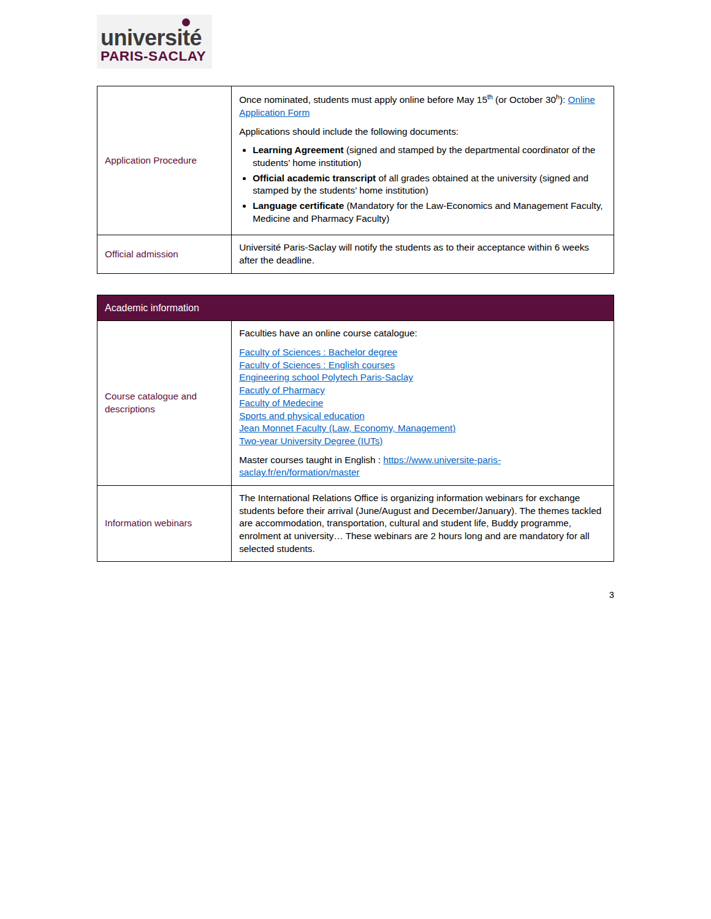université
PARIS-SACLAY
| Application Procedure | Once nominated, students must apply online before May 15 th (or October 30 h ): Online Application Form Applications should include the following documents: Learning Agreement (signed and stamped by the departmental coordinator of the students’ home institution) Official academic transcript of all grades obtained at the university (signed and stamped by the students’ home institution) Language certificate (Mandatory for the Law-Economics and Management Faculty, Medicine and Pharmacy Faculty) |
| Official admission | Université Paris-Saclay will notify the students as to their acceptance within 6 weeks after the deadline. |
| Academic information |
| Course catalogue and descriptions | Faculties have an online course catalogue: Faculty of Sciences : Bachelor degree Faculty of Sciences : English courses Engineering school Polytech Paris-Saclay Facutly of Pharmacy Faculty of Medecine Sports and physical education Jean Monnet Faculty (Law, Economy, Management) Two-year University Degree (IUTs) Master courses taught in English : https://www.universite-paris-saclay.fr/en/formation/master |
| Information webinars | The International Relations Office is organizing information webinars for exchange students before their arrival (June/August and December/January). The themes tackled are accommodation, transportation, cultural and student life, Buddy programme, enrolment at university… These webinars are 2 hours long and are mandatory for all selected students. |
3